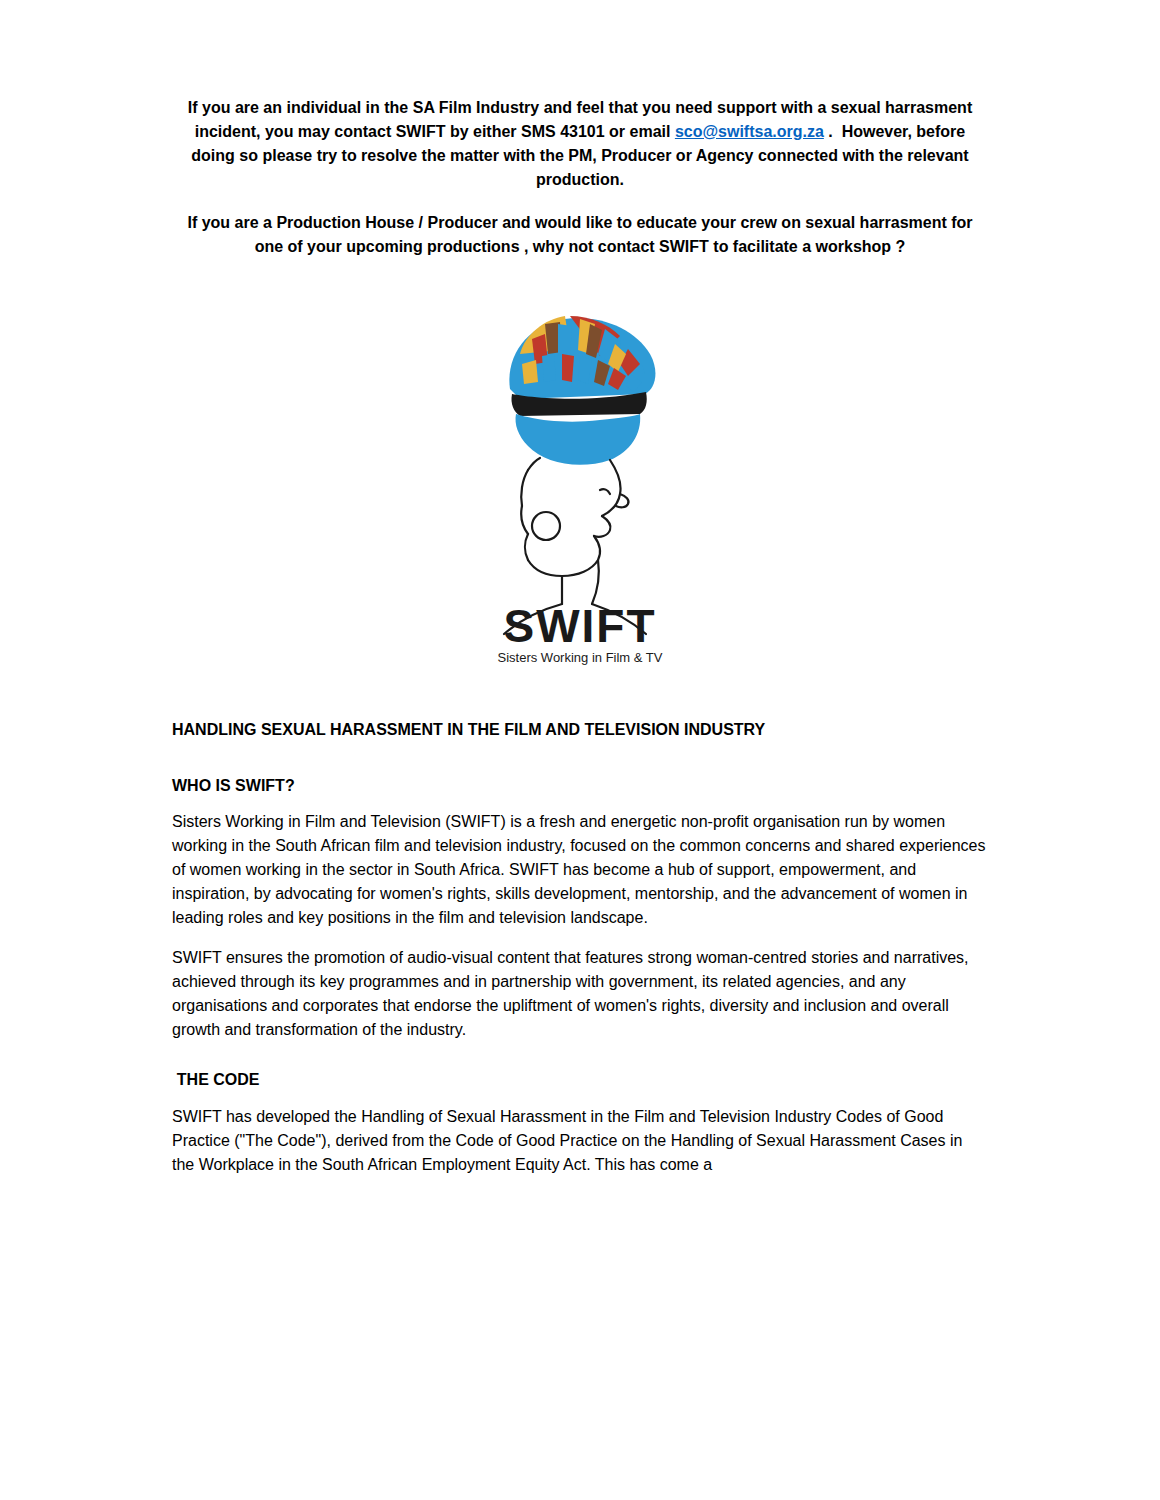If you are an individual in the SA Film Industry and feel that you need support with a sexual harrasment incident, you may contact SWIFT by either SMS 43101 or email sco@swiftsa.org.za . However, before doing so please try to resolve the matter with the PM, Producer or Agency connected with the relevant production.
If you are a Production House / Producer and would like to educate your crew on sexual harrasment for one of your upcoming productions , why not contact SWIFT to facilitate a workshop ?
SWIFT Sisters Working in Film & TV
HANDLING SEXUAL HARASSMENT IN THE FILM AND TELEVISION INDUSTRY
WHO IS SWIFT?
Sisters Working in Film and Television (SWIFT) is a fresh and energetic non-profit organisation run by women working in the South African film and television industry, focused on the common concerns and shared experiences of women working in the sector in South Africa. SWIFT has become a hub of support, empowerment, and inspiration, by advocating for women's rights, skills development, mentorship, and the advancement of women in leading roles and key positions in the film and television landscape.
SWIFT ensures the promotion of audio-visual content that features strong woman-centred stories and narratives, achieved through its key programmes and in partnership with government, its related agencies, and any organisations and corporates that endorse the upliftment of women's rights, diversity and inclusion and overall growth and transformation of the industry.
THE CODE
SWIFT has developed the Handling of Sexual Harassment in the Film and Television Industry Codes of Good Practice ("The Code"), derived from the Code of Good Practice on the Handling of Sexual Harassment Cases in the Workplace in the South African Employment Equity Act. This has come a